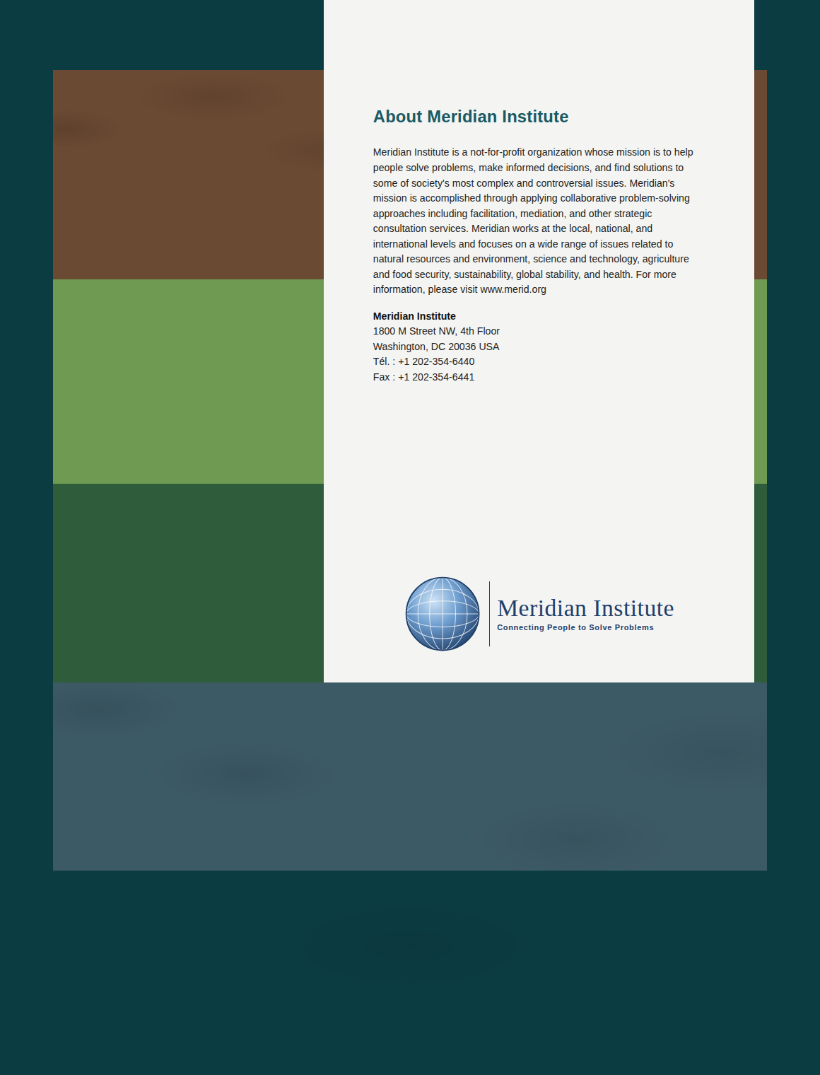About Meridian Institute
Meridian Institute is a not-for-profit organization whose mission is to help people solve problems, make informed decisions, and find solutions to some of society's most complex and controversial issues. Meridian's mission is accomplished through applying collaborative problem-solving approaches including facilitation, mediation, and other strategic consultation services. Meridian works at the local, national, and international levels and focuses on a wide range of issues related to natural resources and environment, science and technology, agriculture and food security, sustainability, global stability, and health. For more information, please visit www.merid.org
Meridian Institute
1800 M Street NW, 4th Floor
Washington, DC 20036 USA
Tél. : +1 202-354-6440
Fax : +1 202-354-6441
Meridian Institute Connecting People to Solve Problems